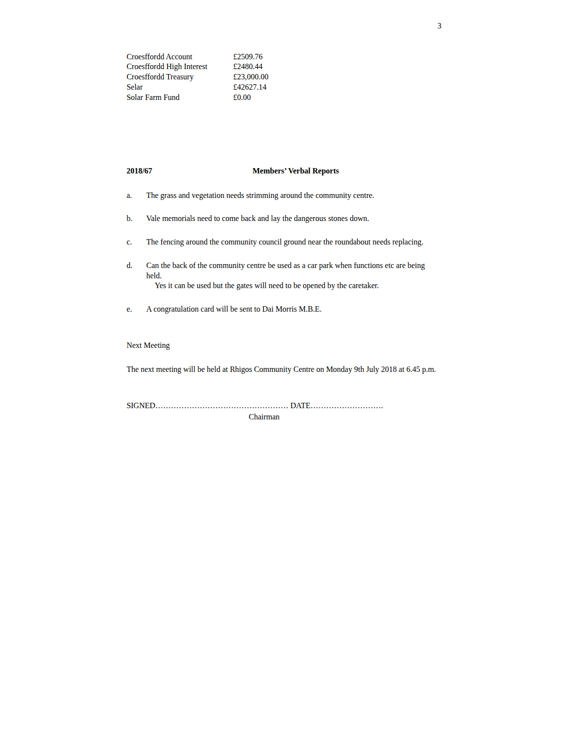3
| Croesffordd Account | £2509.76 |
| Croesffordd High Interest | £2480.44 |
| Croesffordd Treasury | £23,000.00 |
| Selar | £42627.14 |
| Solar Farm Fund | £0.00 |
2018/67 Members’ Verbal Reports
a. The grass and vegetation needs strimming around the community centre.
b. Vale memorials need to come back and lay the dangerous stones down.
c. The fencing around the community council ground near the roundabout needs replacing.
d. Can the back of the community centre be used as a car park when functions etc are being held. Yes it can be used but the gates will need to be opened by the caretaker.
e. A congratulation card will be sent to Dai Morris M.B.E.
Next Meeting
The next meeting will be held at Rhigos Community Centre on Monday 9th July 2018 at 6.45 p.m.
SIGNED…………………………………………… DATE……………………….
Chairman